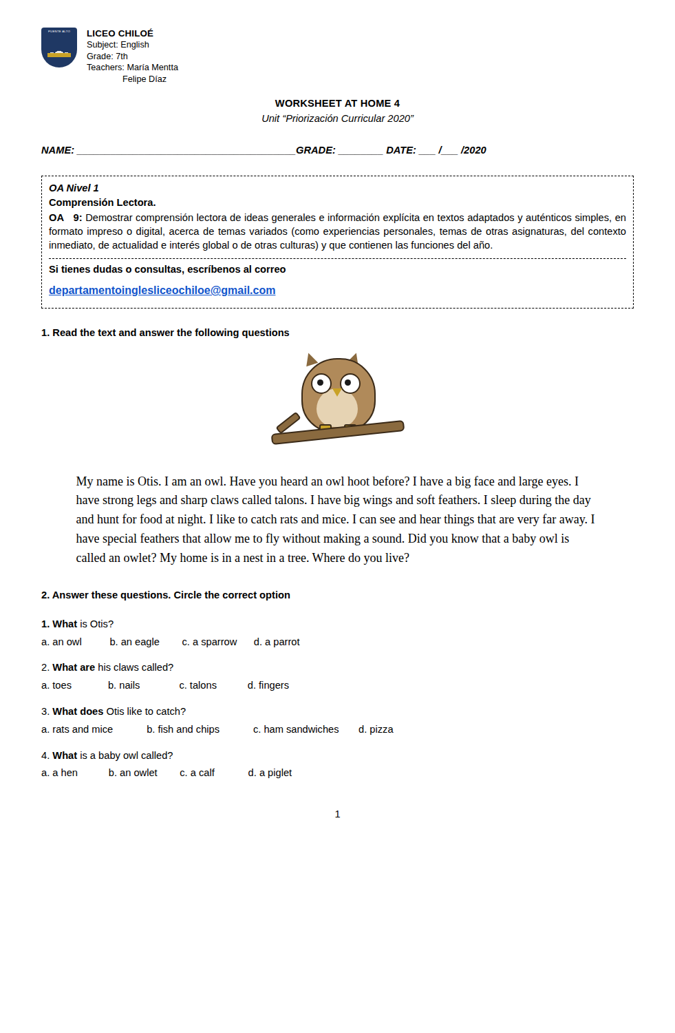LICEO CHILOÉ
Subject: English
Grade: 7th
Teachers: María Mentta
Felipe Díaz
WORKSHEET AT HOME 4
Unit “Priorización Curricular 2020”
NAME: _______________________________________GRADE: ________ DATE: ___ /___ /2020
OA Nivel 1
Comprensión Lectora.
OA 9: Demostrar comprensión lectora de ideas generales e información explícita en textos adaptados y auténticos simples, en formato impreso o digital, acerca de temas variados (como experiencias personales, temas de otras asignaturas, del contexto inmediato, de actualidad e interés global o de otras culturas) y que contienen las funciones del año.
Si tienes dudas o consultas, escríbenos al correo
departamentoinglesliceochiloe@gmail.com
1. Read the text and answer the following questions
My name is Otis. I am an owl. Have you heard an owl hoot before? I have a big face and large eyes. I have strong legs and sharp claws called talons. I have big wings and soft feathers. I sleep during the day and hunt for food at night. I like to catch rats and mice. I can see and hear things that are very far away. I have special feathers that allow me to fly without making a sound. Did you know that a baby owl is called an owlet? My home is in a nest in a tree. Where do you live?
2. Answer these questions. Circle the correct option
1. What is Otis?
a. an owl b. an eagle c. a sparrow d. a parrot
2. What are his claws called?
a. toes b. nails c. talons d. fingers
3. What does Otis like to catch?
a. rats and mice b. fish and chips c. ham sandwiches d. pizza
4. What is a baby owl called?
a. a hen b. an owlet c. a calf d. a piglet
1